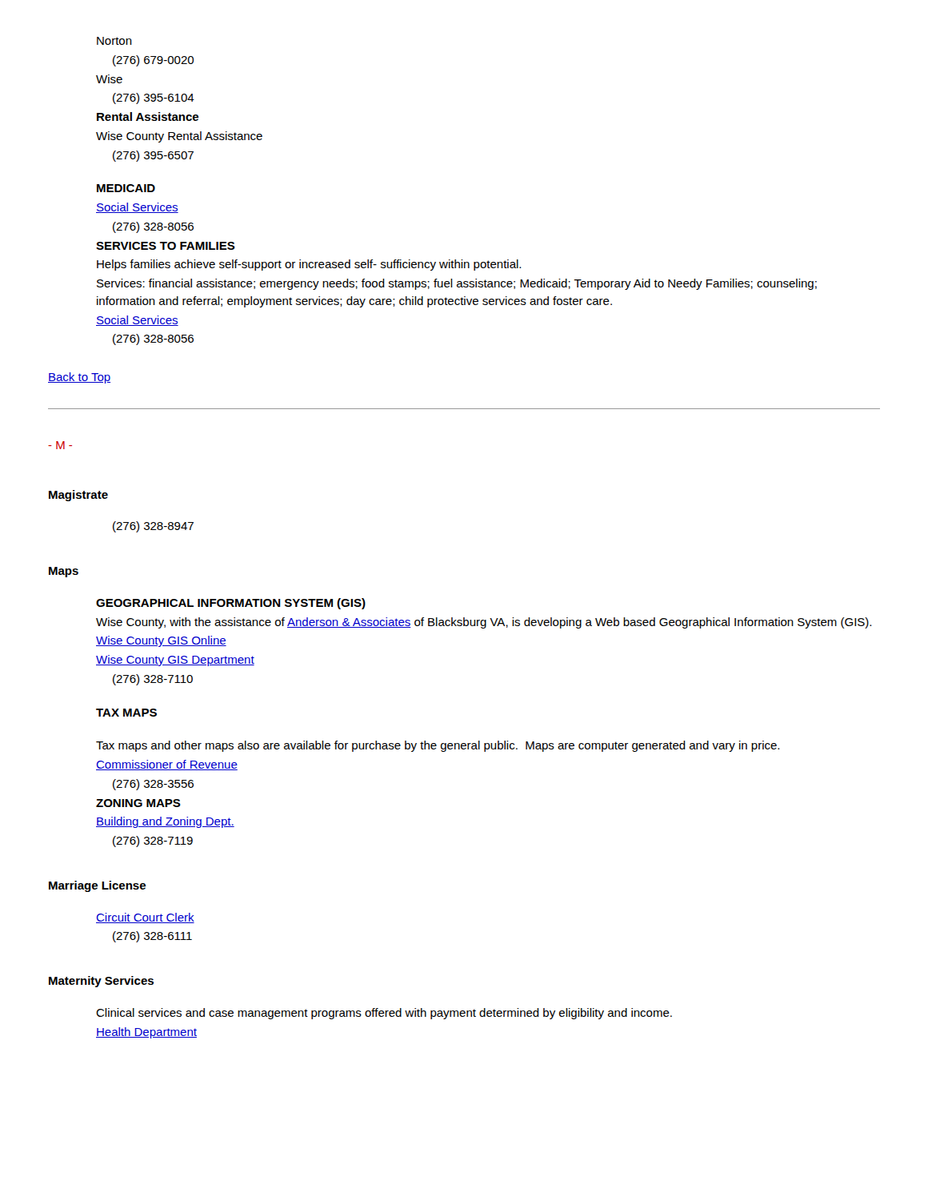Norton
(276) 679-0020
Wise
(276) 395-6104
Rental Assistance
Wise County Rental Assistance
(276) 395-6507
MEDICAID
Social Services
(276) 328-8056
SERVICES TO FAMILIES
Helps families achieve self-support or increased self- sufficiency within potential.
Services: financial assistance; emergency needs; food stamps; fuel assistance; Medicaid; Temporary Aid to Needy Families; counseling; information and referral; employment services; day care; child protective services and foster care.
Social Services
(276) 328-8056
Back to Top
- M -
Magistrate
(276) 328-8947
Maps
GEOGRAPHICAL INFORMATION SYSTEM (GIS)
Wise County, with the assistance of Anderson & Associates of Blacksburg VA, is developing a Web based Geographical Information System (GIS).
Wise County GIS Online
Wise County GIS Department
(276) 328-7110
TAX MAPS
Tax maps and other maps also are available for purchase by the general public. Maps are computer generated and vary in price.
Commissioner of Revenue
(276) 328-3556
ZONING MAPS
Building and Zoning Dept.
(276) 328-7119
Marriage License
Circuit Court Clerk
(276) 328-6111
Maternity Services
Clinical services and case management programs offered with payment determined by eligibility and income.
Health Department